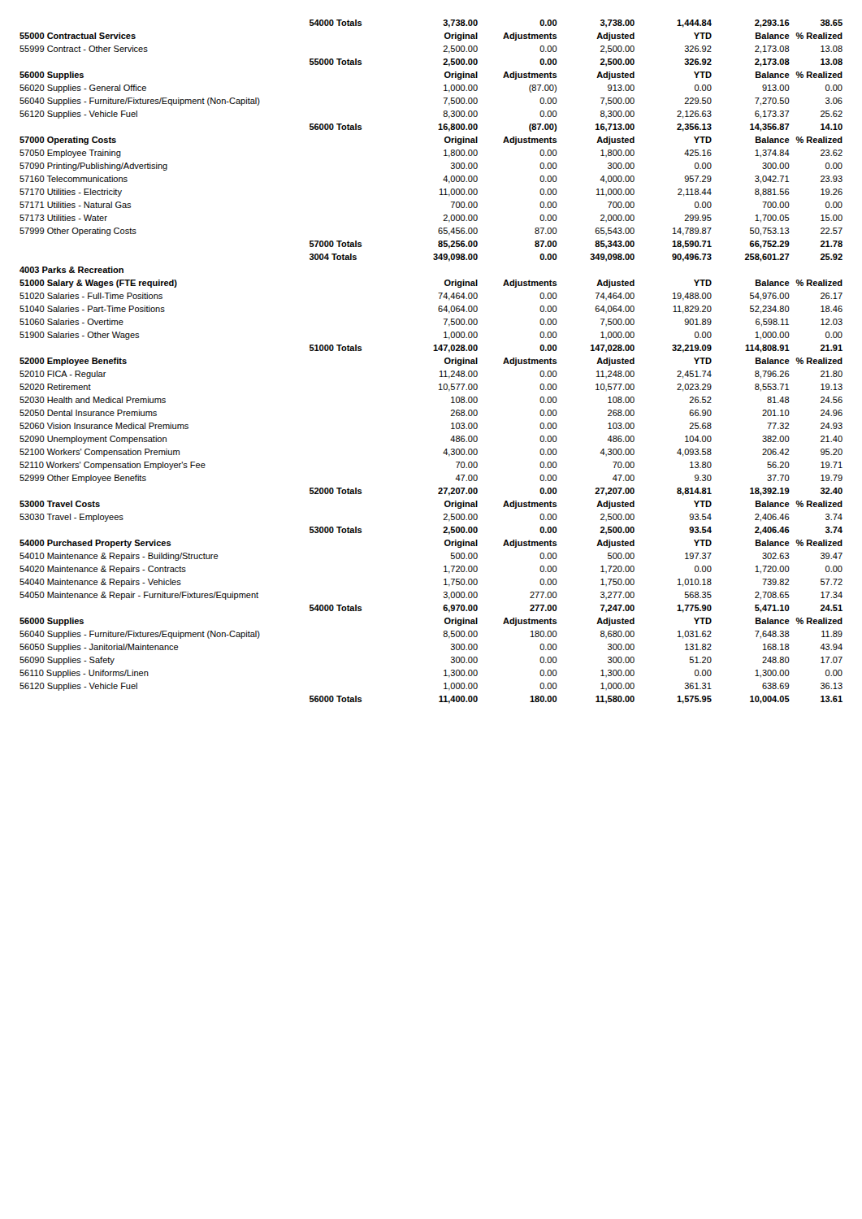| | 54000 Totals | 3,738.00 | 0.00 | 3,738.00 | 1,444.84 | 2,293.16 | 38.65 |
| 55000 Contractual Services | Original | Adjustments | Adjusted | YTD | Balance | % Realized |
| 55999 Contract - Other Services | 2,500.00 | 0.00 | 2,500.00 | 326.92 | 2,173.08 | 13.08 |
| | 55000 Totals | 2,500.00 | 0.00 | 2,500.00 | 326.92 | 2,173.08 | 13.08 |
| 56000 Supplies | Original | Adjustments | Adjusted | YTD | Balance | % Realized |
| 56020 Supplies - General Office | 1,000.00 | (87.00) | 913.00 | 0.00 | 913.00 | 0.00 |
| 56040 Supplies - Furniture/Fixtures/Equipment (Non-Capital) | 7,500.00 | 0.00 | 7,500.00 | 229.50 | 7,270.50 | 3.06 |
| 56120 Supplies - Vehicle Fuel | 8,300.00 | 0.00 | 8,300.00 | 2,126.63 | 6,173.37 | 25.62 |
| | 56000 Totals | 16,800.00 | (87.00) | 16,713.00 | 2,356.13 | 14,356.87 | 14.10 |
| 57000 Operating Costs | Original | Adjustments | Adjusted | YTD | Balance | % Realized |
| 57050 Employee Training | 1,800.00 | 0.00 | 1,800.00 | 425.16 | 1,374.84 | 23.62 |
| 57090 Printing/Publishing/Advertising | 300.00 | 0.00 | 300.00 | 0.00 | 300.00 | 0.00 |
| 57160 Telecommunications | 4,000.00 | 0.00 | 4,000.00 | 957.29 | 3,042.71 | 23.93 |
| 57170 Utilities - Electricity | 11,000.00 | 0.00 | 11,000.00 | 2,118.44 | 8,881.56 | 19.26 |
| 57171 Utilities - Natural Gas | 700.00 | 0.00 | 700.00 | 0.00 | 700.00 | 0.00 |
| 57173 Utilities - Water | 2,000.00 | 0.00 | 2,000.00 | 299.95 | 1,700.05 | 15.00 |
| 57999 Other Operating Costs | 65,456.00 | 87.00 | 65,543.00 | 14,789.87 | 50,753.13 | 22.57 |
| | 57000 Totals | 85,256.00 | 87.00 | 85,343.00 | 18,590.71 | 66,752.29 | 21.78 |
| | 3004 Totals | 349,098.00 | 0.00 | 349,098.00 | 90,496.73 | 258,601.27 | 25.92 |
| 4003 Parks & Recreation |
| 51000 Salary & Wages (FTE required) | Original | Adjustments | Adjusted | YTD | Balance | % Realized |
| 51020 Salaries - Full-Time Positions | 74,464.00 | 0.00 | 74,464.00 | 19,488.00 | 54,976.00 | 26.17 |
| 51040 Salaries - Part-Time Positions | 64,064.00 | 0.00 | 64,064.00 | 11,829.20 | 52,234.80 | 18.46 |
| 51060 Salaries - Overtime | 7,500.00 | 0.00 | 7,500.00 | 901.89 | 6,598.11 | 12.03 |
| 51900 Salaries - Other Wages | 1,000.00 | 0.00 | 1,000.00 | 0.00 | 1,000.00 | 0.00 |
| | 51000 Totals | 147,028.00 | 0.00 | 147,028.00 | 32,219.09 | 114,808.91 | 21.91 |
| 52000 Employee Benefits | Original | Adjustments | Adjusted | YTD | Balance | % Realized |
| 52010 FICA - Regular | 11,248.00 | 0.00 | 11,248.00 | 2,451.74 | 8,796.26 | 21.80 |
| 52020 Retirement | 10,577.00 | 0.00 | 10,577.00 | 2,023.29 | 8,553.71 | 19.13 |
| 52030 Health and Medical Premiums | 108.00 | 0.00 | 108.00 | 26.52 | 81.48 | 24.56 |
| 52050 Dental Insurance Premiums | 268.00 | 0.00 | 268.00 | 66.90 | 201.10 | 24.96 |
| 52060 Vision Insurance Medical Premiums | 103.00 | 0.00 | 103.00 | 25.68 | 77.32 | 24.93 |
| 52090 Unemployment Compensation | 486.00 | 0.00 | 486.00 | 104.00 | 382.00 | 21.40 |
| 52100 Workers' Compensation Premium | 4,300.00 | 0.00 | 4,300.00 | 4,093.58 | 206.42 | 95.20 |
| 52110 Workers' Compensation Employer's Fee | 70.00 | 0.00 | 70.00 | 13.80 | 56.20 | 19.71 |
| 52999 Other Employee Benefits | 47.00 | 0.00 | 47.00 | 9.30 | 37.70 | 19.79 |
| | 52000 Totals | 27,207.00 | 0.00 | 27,207.00 | 8,814.81 | 18,392.19 | 32.40 |
| 53000 Travel Costs | Original | Adjustments | Adjusted | YTD | Balance | % Realized |
| 53030 Travel - Employees | 2,500.00 | 0.00 | 2,500.00 | 93.54 | 2,406.46 | 3.74 |
| | 53000 Totals | 2,500.00 | 0.00 | 2,500.00 | 93.54 | 2,406.46 | 3.74 |
| 54000 Purchased Property Services | Original | Adjustments | Adjusted | YTD | Balance | % Realized |
| 54010 Maintenance & Repairs - Building/Structure | 500.00 | 0.00 | 500.00 | 197.37 | 302.63 | 39.47 |
| 54020 Maintenance & Repairs - Contracts | 1,720.00 | 0.00 | 1,720.00 | 0.00 | 1,720.00 | 0.00 |
| 54040 Maintenance & Repairs - Vehicles | 1,750.00 | 0.00 | 1,750.00 | 1,010.18 | 739.82 | 57.72 |
| 54050 Maintenance & Repair - Furniture/Fixtures/Equipment | 3,000.00 | 277.00 | 3,277.00 | 568.35 | 2,708.65 | 17.34 |
| | 54000 Totals | 6,970.00 | 277.00 | 7,247.00 | 1,775.90 | 5,471.10 | 24.51 |
| 56000 Supplies | Original | Adjustments | Adjusted | YTD | Balance | % Realized |
| 56040 Supplies - Furniture/Fixtures/Equipment (Non-Capital) | 8,500.00 | 180.00 | 8,680.00 | 1,031.62 | 7,648.38 | 11.89 |
| 56050 Supplies - Janitorial/Maintenance | 300.00 | 0.00 | 300.00 | 131.82 | 168.18 | 43.94 |
| 56090 Supplies - Safety | 300.00 | 0.00 | 300.00 | 51.20 | 248.80 | 17.07 |
| 56110 Supplies - Uniforms/Linen | 1,300.00 | 0.00 | 1,300.00 | 0.00 | 1,300.00 | 0.00 |
| 56120 Supplies - Vehicle Fuel | 1,000.00 | 0.00 | 1,000.00 | 361.31 | 638.69 | 36.13 |
| | 56000 Totals | 11,400.00 | 180.00 | 11,580.00 | 1,575.95 | 10,004.05 | 13.61 |